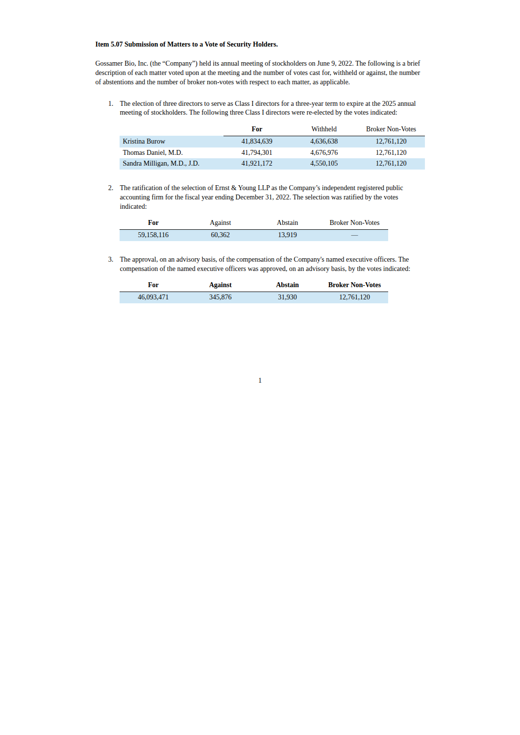Item 5.07 Submission of Matters to a Vote of Security Holders.
Gossamer Bio, Inc. (the “Company”) held its annual meeting of stockholders on June 9, 2022. The following is a brief description of each matter voted upon at the meeting and the number of votes cast for, withheld or against, the number of abstentions and the number of broker non-votes with respect to each matter, as applicable.
The election of three directors to serve as Class I directors for a three-year term to expire at the 2025 annual meeting of stockholders. The following three Class I directors were re-elected by the votes indicated:
| | For | Withheld | Broker Non-Votes |
| --- | --- | --- | --- |
| Kristina Burow | 41,834,639 | 4,636,638 | 12,761,120 |
| Thomas Daniel, M.D. | 41,794,301 | 4,676,976 | 12,761,120 |
| Sandra Milligan, M.D., J.D. | 41,921,172 | 4,550,105 | 12,761,120 |
The ratification of the selection of Ernst & Young LLP as the Company’s independent registered public accounting firm for the fiscal year ending December 31, 2022. The selection was ratified by the votes indicated:
| For | Against | Abstain | Broker Non-Votes |
| --- | --- | --- | --- |
| 59,158,116 | 60,362 | 13,919 | — |
The approval, on an advisory basis, of the compensation of the Company's named executive officers. The compensation of the named executive officers was approved, on an advisory basis, by the votes indicated:
| For | Against | Abstain | Broker Non-Votes |
| --- | --- | --- | --- |
| 46,093,471 | 345,876 | 31,930 | 12,761,120 |
1